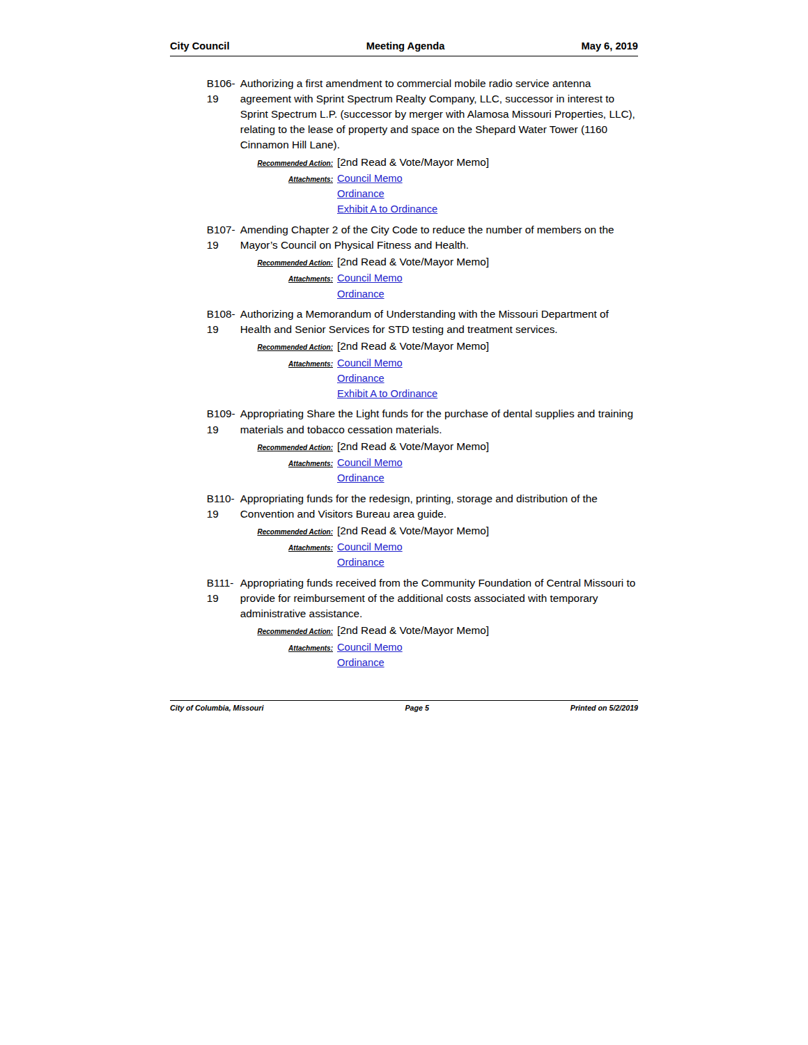City Council
Meeting Agenda
May 6, 2019
B106-19
Authorizing a first amendment to commercial mobile radio service antenna agreement with Sprint Spectrum Realty Company, LLC, successor in interest to Sprint Spectrum L.P. (successor by merger with Alamosa Missouri Properties, LLC), relating to the lease of property and space on the Shepard Water Tower (1160 Cinnamon Hill Lane).
Recommended Action:
[2nd Read & Vote/Mayor Memo]
Attachments:
Council Memo Ordinance Exhibit A to Ordinance
B107-19
Amending Chapter 2 of the City Code to reduce the number of members on the Mayor’s Council on Physical Fitness and Health.
Recommended Action:
[2nd Read & Vote/Mayor Memo]
Attachments:
Council Memo Ordinance
B108-19
Authorizing a Memorandum of Understanding with the Missouri Department of Health and Senior Services for STD testing and treatment services.
Recommended Action:
[2nd Read & Vote/Mayor Memo]
Attachments:
Council Memo Ordinance Exhibit A to Ordinance
B109-19
Appropriating Share the Light funds for the purchase of dental supplies and training materials and tobacco cessation materials.
Recommended Action:
[2nd Read & Vote/Mayor Memo]
Attachments:
Council Memo Ordinance
B110-19
Appropriating funds for the redesign, printing, storage and distribution of the Convention and Visitors Bureau area guide.
Recommended Action:
[2nd Read & Vote/Mayor Memo]
Attachments:
Council Memo Ordinance
B111-19
Appropriating funds received from the Community Foundation of Central Missouri to provide for reimbursement of the additional costs associated with temporary administrative assistance.
Recommended Action:
[2nd Read & Vote/Mayor Memo]
Attachments:
Council Memo Ordinance
City of Columbia, Missouri
Page 5
Printed on 5/2/2019